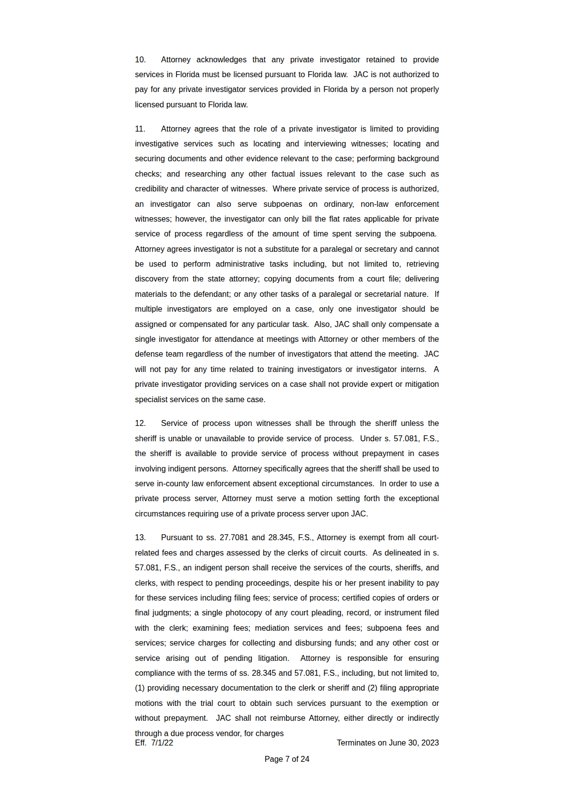10. Attorney acknowledges that any private investigator retained to provide services in Florida must be licensed pursuant to Florida law. JAC is not authorized to pay for any private investigator services provided in Florida by a person not properly licensed pursuant to Florida law.
11. Attorney agrees that the role of a private investigator is limited to providing investigative services such as locating and interviewing witnesses; locating and securing documents and other evidence relevant to the case; performing background checks; and researching any other factual issues relevant to the case such as credibility and character of witnesses. Where private service of process is authorized, an investigator can also serve subpoenas on ordinary, non-law enforcement witnesses; however, the investigator can only bill the flat rates applicable for private service of process regardless of the amount of time spent serving the subpoena. Attorney agrees investigator is not a substitute for a paralegal or secretary and cannot be used to perform administrative tasks including, but not limited to, retrieving discovery from the state attorney; copying documents from a court file; delivering materials to the defendant; or any other tasks of a paralegal or secretarial nature. If multiple investigators are employed on a case, only one investigator should be assigned or compensated for any particular task. Also, JAC shall only compensate a single investigator for attendance at meetings with Attorney or other members of the defense team regardless of the number of investigators that attend the meeting. JAC will not pay for any time related to training investigators or investigator interns. A private investigator providing services on a case shall not provide expert or mitigation specialist services on the same case.
12. Service of process upon witnesses shall be through the sheriff unless the sheriff is unable or unavailable to provide service of process. Under s. 57.081, F.S., the sheriff is available to provide service of process without prepayment in cases involving indigent persons. Attorney specifically agrees that the sheriff shall be used to serve in-county law enforcement absent exceptional circumstances. In order to use a private process server, Attorney must serve a motion setting forth the exceptional circumstances requiring use of a private process server upon JAC.
13. Pursuant to ss. 27.7081 and 28.345, F.S., Attorney is exempt from all court-related fees and charges assessed by the clerks of circuit courts. As delineated in s. 57.081, F.S., an indigent person shall receive the services of the courts, sheriffs, and clerks, with respect to pending proceedings, despite his or her present inability to pay for these services including filing fees; service of process; certified copies of orders or final judgments; a single photocopy of any court pleading, record, or instrument filed with the clerk; examining fees; mediation services and fees; subpoena fees and services; service charges for collecting and disbursing funds; and any other cost or service arising out of pending litigation. Attorney is responsible for ensuring compliance with the terms of ss. 28.345 and 57.081, F.S., including, but not limited to, (1) providing necessary documentation to the clerk or sheriff and (2) filing appropriate motions with the trial court to obtain such services pursuant to the exemption or without prepayment. JAC shall not reimburse Attorney, either directly or indirectly through a due process vendor, for charges
Eff. 7/1/22 Terminates on June 30, 2023
Page 7 of 24